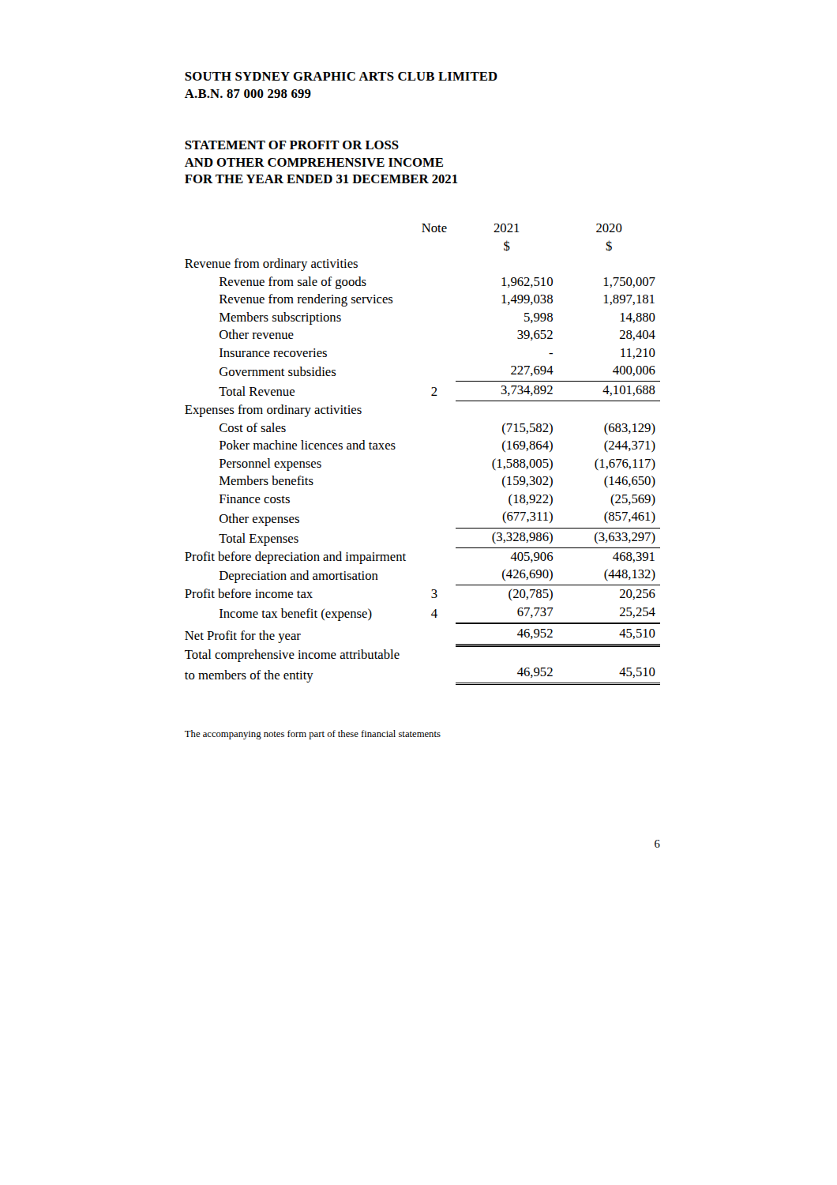SOUTH SYDNEY GRAPHIC ARTS CLUB LIMITED
A.B.N. 87 000 298 699
STATEMENT OF PROFIT OR LOSS
AND OTHER COMPREHENSIVE INCOME
FOR THE YEAR ENDED 31 DECEMBER 2021
| | Note | 2021 | 2020 |
| | | $ | $ |
| Revenue from ordinary activities | | | |
| Revenue from sale of goods | | 1,962,510 | 1,750,007 |
| Revenue from rendering services | | 1,499,038 | 1,897,181 |
| Members subscriptions | | 5,998 | 14,880 |
| Other revenue | | 39,652 | 28,404 |
| Insurance recoveries | | - | 11,210 |
| Government subsidies | | 227,694 | 400,006 |
| Total Revenue | 2 | 3,734,892 | 4,101,688 |
| Expenses from ordinary activities | | | |
| Cost of sales | | (715,582) | (683,129) |
| Poker machine licences and taxes | | (169,864) | (244,371) |
| Personnel expenses | | (1,588,005) | (1,676,117) |
| Members benefits | | (159,302) | (146,650) |
| Finance costs | | (18,922) | (25,569) |
| Other expenses | | (677,311) | (857,461) |
| Total Expenses | | (3,328,986) | (3,633,297) |
| Profit before depreciation and impairment | | 405,906 | 468,391 |
| Depreciation and amortisation | | (426,690) | (448,132) |
| Profit before income tax | 3 | (20,785) | 20,256 |
| Income tax benefit (expense) | 4 | 67,737 | 25,254 |
| Net Profit for the year | | 46,952 | 45,510 |
| Total comprehensive income attributable | | | |
| to members of the entity | | 46,952 | 45,510 |
The accompanying notes form part of these financial statements
6